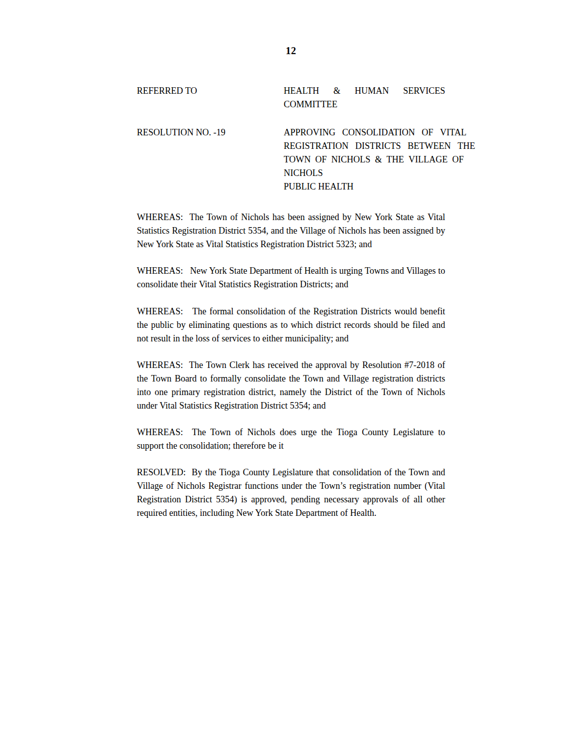12
REFERRED TO
HEALTH & HUMAN SERVICES COMMITTEE
RESOLUTION NO. -19
APPROVING CONSOLIDATION OF VITAL REGISTRATION DISTRICTS BETWEEN THE TOWN OF NICHOLS & THE VILLAGE OF NICHOLS PUBLIC HEALTH
WHEREAS: The Town of Nichols has been assigned by New York State as Vital Statistics Registration District 5354, and the Village of Nichols has been assigned by New York State as Vital Statistics Registration District 5323; and
WHEREAS: New York State Department of Health is urging Towns and Villages to consolidate their Vital Statistics Registration Districts; and
WHEREAS: The formal consolidation of the Registration Districts would benefit the public by eliminating questions as to which district records should be filed and not result in the loss of services to either municipality; and
WHEREAS: The Town Clerk has received the approval by Resolution #7-2018 of the Town Board to formally consolidate the Town and Village registration districts into one primary registration district, namely the District of the Town of Nichols under Vital Statistics Registration District 5354; and
WHEREAS: The Town of Nichols does urge the Tioga County Legislature to support the consolidation; therefore be it
RESOLVED: By the Tioga County Legislature that consolidation of the Town and Village of Nichols Registrar functions under the Town’s registration number (Vital Registration District 5354) is approved, pending necessary approvals of all other required entities, including New York State Department of Health.